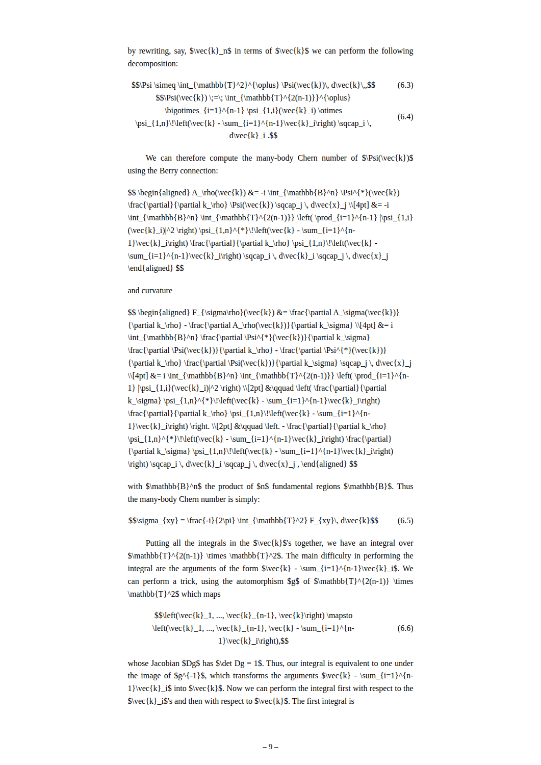by rewriting, say, $\vec{k}_n$ in terms of $\vec{k}$ we can perform the following decomposition:
$$\Psi \simeq \int_{\mathbb{T}^2}^{\oplus} \Psi(\vec{k})\, d\vec{k}\,,$$
(6.3)
$$\Psi(\vec{k}) \;=\; \int_{\mathbb{T}^{2(n-1)}}^{\oplus} \bigotimes_{i=1}^{n-1} \psi_{1,i}(\vec{k}_i) \otimes \psi_{1,n}\!\left(\vec{k} - \sum_{i=1}^{n-1}\vec{k}_i\right) \sqcap_i \, d\vec{k}_i .$$
(6.4)
We can therefore compute the many-body Chern number of $\Psi(\vec{k})$ using the Berry connection:
$$ \begin{aligned} A_\rho(\vec{k}) &= -i \int_{\mathbb{B}^n} \Psi^{*}(\vec{k}) \frac{\partial}{\partial k_\rho} \Psi(\vec{k}) \sqcap_j \, d\vec{x}_j \\[4pt] &= -i \int_{\mathbb{B}^n} \int_{\mathbb{T}^{2(n-1)}} \left( \prod_{i=1}^{n-1} |\psi_{1,i}(\vec{k}_i)|^2 \right) \psi_{1,n}^{*}\!\left(\vec{k} - \sum_{i=1}^{n-1}\vec{k}_i\right) \frac{\partial}{\partial k_\rho} \psi_{1,n}\!\left(\vec{k} - \sum_{i=1}^{n-1}\vec{k}_i\right) \sqcap_i \, d\vec{k}_i \sqcap_j \, d\vec{x}_j \end{aligned} $$
and curvature
$$ \begin{aligned} F_{\sigma\rho}(\vec{k}) &= \frac{\partial A_\sigma(\vec{k})}{\partial k_\rho} - \frac{\partial A_\rho(\vec{k})}{\partial k_\sigma} \\[4pt] &= i \int_{\mathbb{B}^n} \frac{\partial \Psi^{*}(\vec{k})}{\partial k_\sigma} \frac{\partial \Psi(\vec{k})}{\partial k_\rho} - \frac{\partial \Psi^{*}(\vec{k})}{\partial k_\rho} \frac{\partial \Psi(\vec{k})}{\partial k_\sigma} \sqcap_j \, d\vec{x}_j \\[4pt] &= i \int_{\mathbb{B}^n} \int_{\mathbb{T}^{2(n-1)}} \left( \prod_{i=1}^{n-1} |\psi_{1,i}(\vec{k}_i)|^2 \right) \\[2pt] &\qquad \left( \frac{\partial}{\partial k_\sigma} \psi_{1,n}^{*}\!\left(\vec{k} - \sum_{i=1}^{n-1}\vec{k}_i\right) \frac{\partial}{\partial k_\rho} \psi_{1,n}\!\left(\vec{k} - \sum_{i=1}^{n-1}\vec{k}_i\right) \right. \\[2pt] &\qquad \left. - \frac{\partial}{\partial k_\rho} \psi_{1,n}^{*}\!\left(\vec{k} - \sum_{i=1}^{n-1}\vec{k}_i\right) \frac{\partial}{\partial k_\sigma} \psi_{1,n}\!\left(\vec{k} - \sum_{i=1}^{n-1}\vec{k}_i\right) \right) \sqcap_i \, d\vec{k}_i \sqcap_j \, d\vec{x}_j , \end{aligned} $$
with $\mathbb{B}^n$ the product of $n$ fundamental regions $\mathbb{B}$. Thus the many-body Chern number is simply:
$$\sigma_{xy} = \frac{-i}{2\pi} \int_{\mathbb{T}^2} F_{xy}\, d\vec{k}$$
(6.5)
Putting all the integrals in the $\vec{k}$'s together, we have an integral over $\mathbb{T}^{2(n-1)} \times \mathbb{T}^2$. The main difficulty in performing the integral are the arguments of the form $\vec{k} - \sum_{i=1}^{n-1}\vec{k}_i$. We can perform a trick, using the automorphism $g$ of $\mathbb{T}^{2(n-1)} \times \mathbb{T}^2$ which maps
$$\left(\vec{k}_1, ..., \vec{k}_{n-1}, \vec{k}\right) \mapsto \left(\vec{k}_1, ..., \vec{k}_{n-1}, \vec{k} - \sum_{i=1}^{n-1}\vec{k}_i\right),$$
(6.6)
whose Jacobian $Dg$ has $\det Dg = 1$. Thus, our integral is equivalent to one under the image of $g^{-1}$, which transforms the arguments $\vec{k} - \sum_{i=1}^{n-1}\vec{k}_i$ into $\vec{k}$. Now we can perform the integral first with respect to the $\vec{k}_i$'s and then with respect to $\vec{k}$. The first integral is
– 9 –